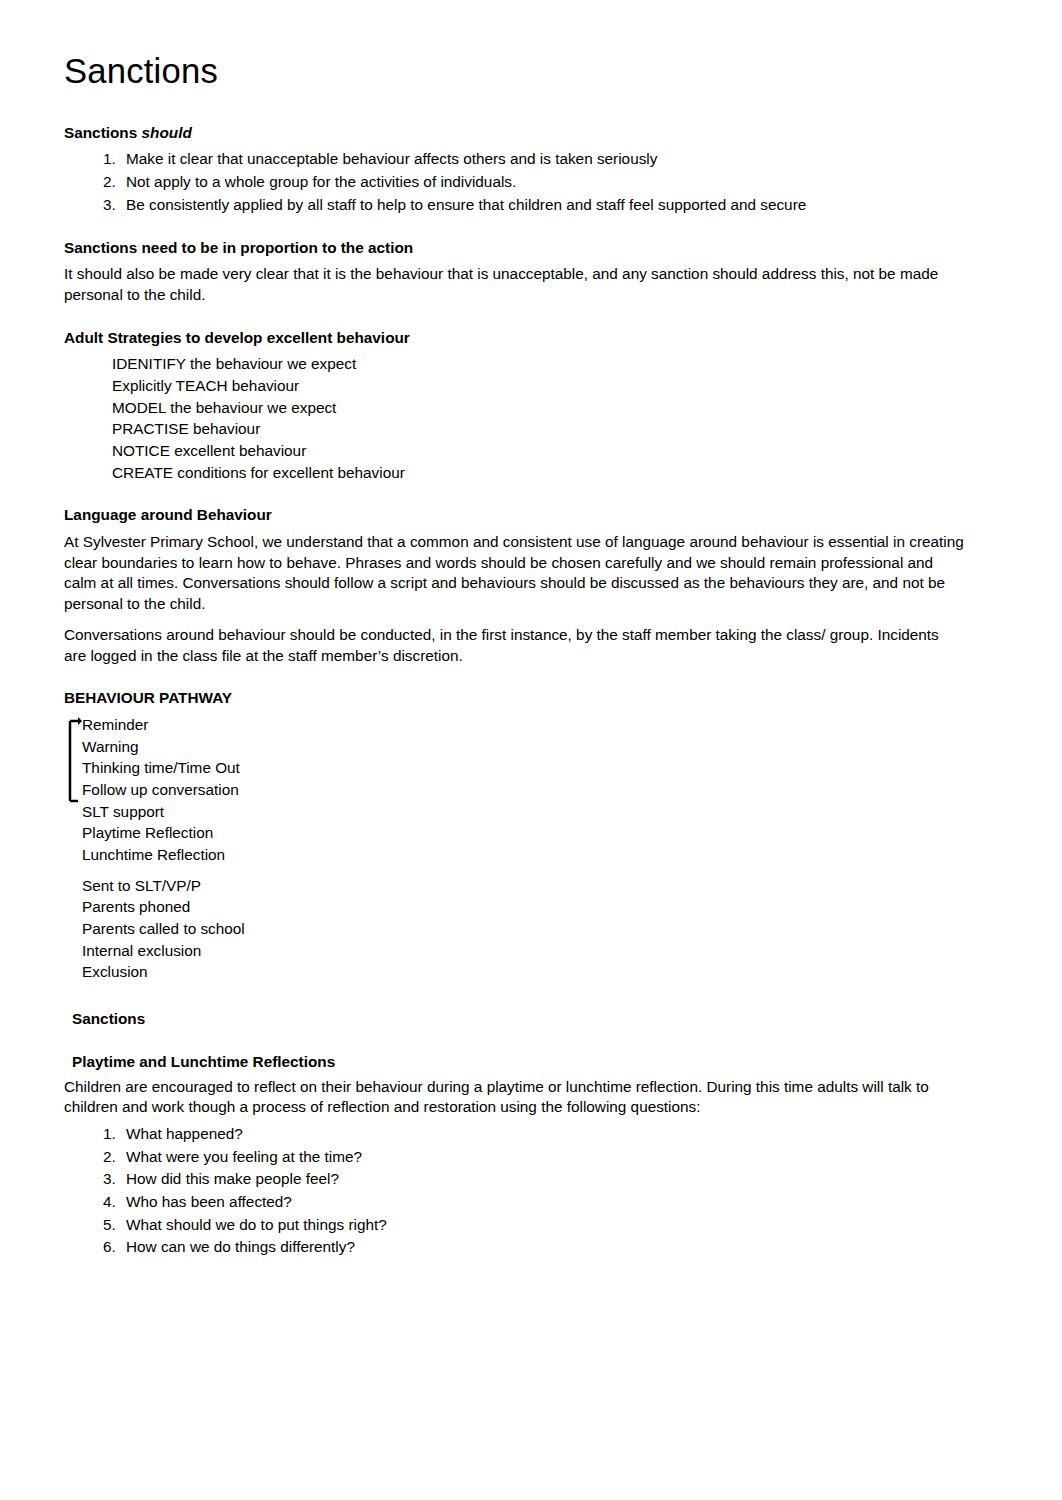Sanctions
Sanctions should
Make it clear that unacceptable behaviour affects others and is taken seriously
Not apply to a whole group for the activities of individuals.
Be consistently applied by all staff to help to ensure that children and staff feel supported and secure
Sanctions need to be in proportion to the action
It should also be made very clear that it is the behaviour that is unacceptable, and any sanction should address this, not be made personal to the child.
Adult Strategies to develop excellent behaviour
IDENITIFY the behaviour we expect
Explicitly TEACH behaviour
MODEL the behaviour we expect
PRACTISE behaviour
NOTICE excellent behaviour
CREATE conditions for excellent behaviour
Language around Behaviour
At Sylvester Primary School, we understand that a common and consistent use of language around behaviour is essential in creating clear boundaries to learn how to behave. Phrases and words should be chosen carefully and we should remain professional and calm at all times. Conversations should follow a script and behaviours should be discussed as the behaviours they are, and not be personal to the child.
Conversations around behaviour should be conducted, in the first instance, by the staff member taking the class/ group. Incidents are logged in the class file at the staff member’s discretion.
BEHAVIOUR PATHWAY
Reminder
Warning
Thinking time/Time Out
Follow up conversation
SLT support
Playtime Reflection
Lunchtime Reflection
Sent to SLT/VP/P
Parents phoned
Parents called to school
Internal exclusion
Exclusion
Sanctions
Playtime and Lunchtime Reflections
Children are encouraged to reflect on their behaviour during a playtime or lunchtime reflection. During this time adults will talk to children and work though a process of reflection and restoration using the following questions:
What happened?
What were you feeling at the time?
How did this make people feel?
Who has been affected?
What should we do to put things right?
How can we do things differently?